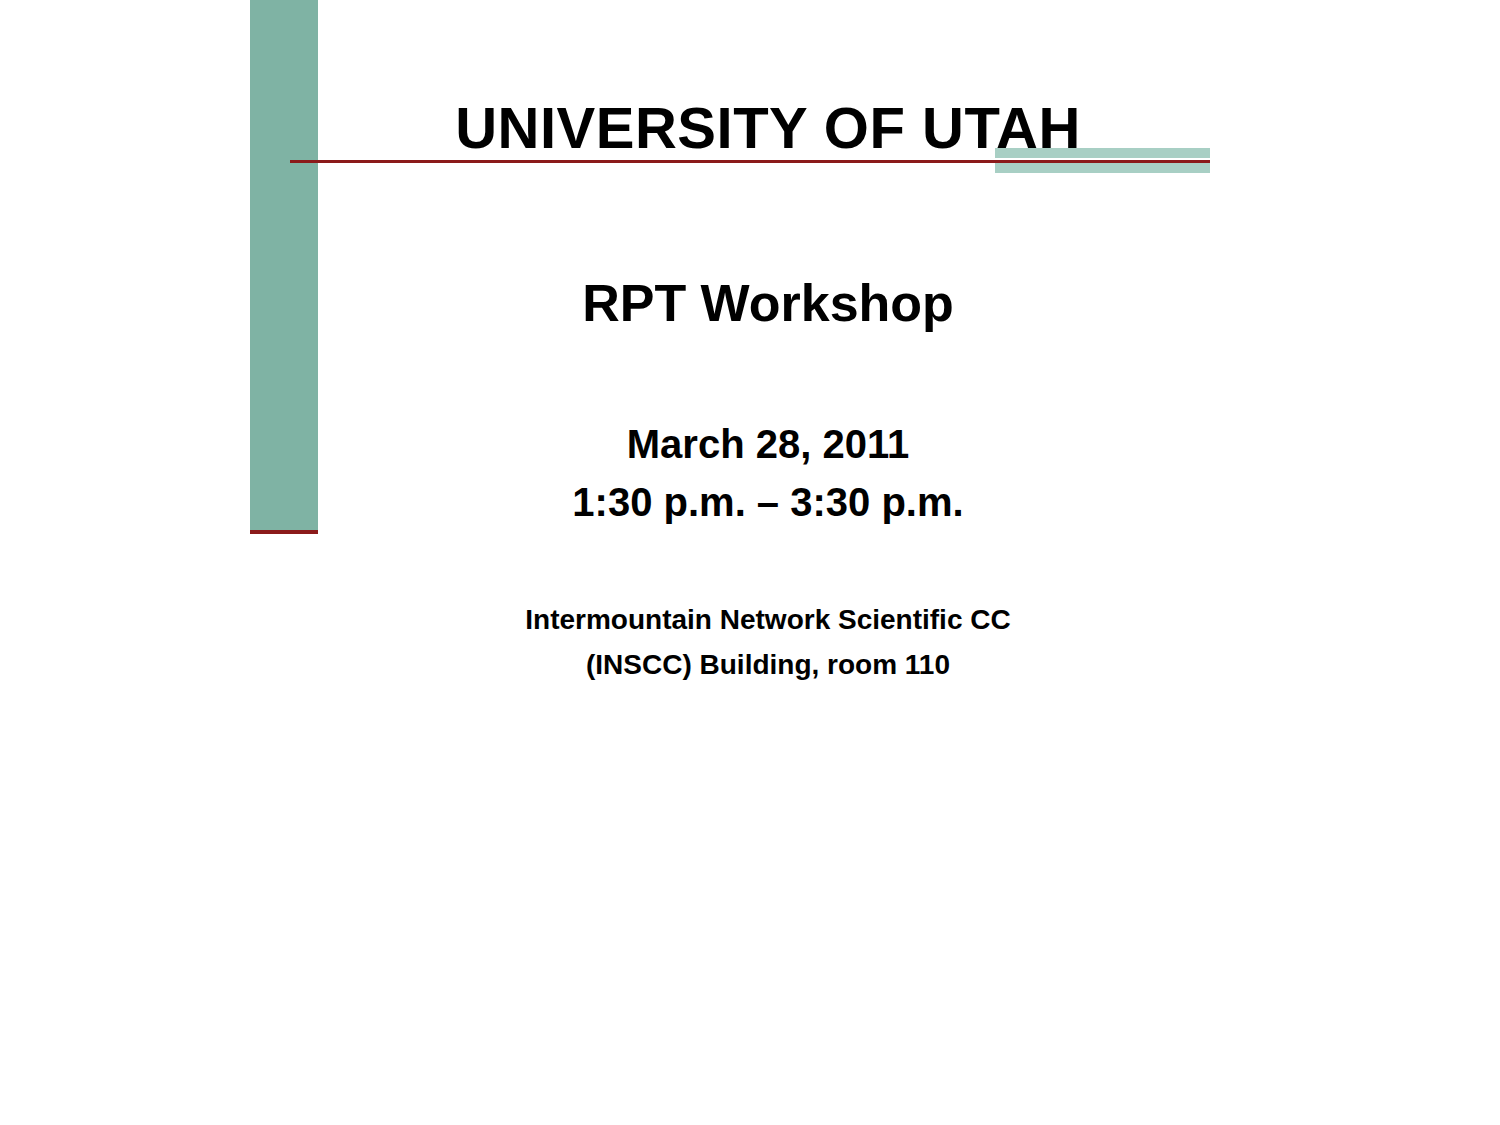UNIVERSITY OF UTAH
RPT Workshop
March 28, 2011
1:30 p.m. – 3:30 p.m.
Intermountain Network Scientific CC
(INSCC) Building, room 110